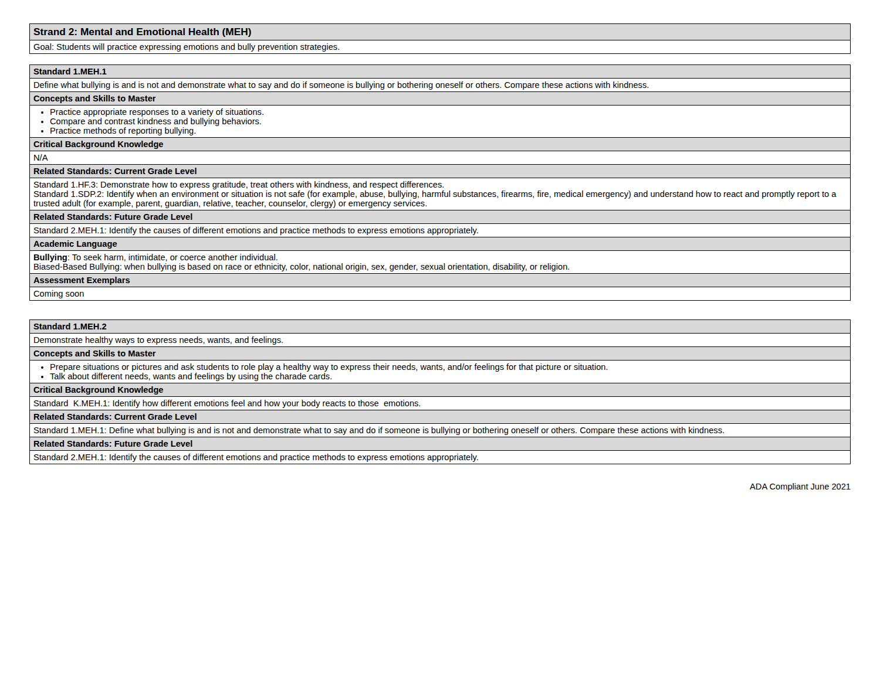| Strand 2: Mental and Emotional Health (MEH) |
| Goal: Students will practice expressing emotions and bully prevention strategies. |
| Standard 1.MEH.1 |
| Define what bullying is and is not and demonstrate what to say and do if someone is bullying or bothering oneself or others. Compare these actions with kindness. |
| Concepts and Skills to Master |
| Practice appropriate responses to a variety of situations. Compare and contrast kindness and bullying behaviors. Practice methods of reporting bullying. |
| Critical Background Knowledge |
| N/A |
| Related Standards: Current Grade Level |
| Standard 1.HF.3: Demonstrate how to express gratitude, treat others with kindness, and respect differences. Standard 1.SDP.2: Identify when an environment or situation is not safe (for example, abuse, bullying, harmful substances, firearms, fire, medical emergency) and understand how to react and promptly report to a trusted adult (for example, parent, guardian, relative, teacher, counselor, clergy) or emergency services. |
| Related Standards: Future Grade Level |
| Standard 2.MEH.1: Identify the causes of different emotions and practice methods to express emotions appropriately. |
| Academic Language |
| Bullying : To seek harm, intimidate, or coerce another individual. Biased-Based Bullying: when bullying is based on race or ethnicity, color, national origin, sex, gender, sexual orientation, disability, or religion. |
| Assessment Exemplars |
| Coming soon |
| Standard 1.MEH.2 |
| Demonstrate healthy ways to express needs, wants, and feelings. |
| Concepts and Skills to Master |
| Prepare situations or pictures and ask students to role play a healthy way to express their needs, wants, and/or feelings for that picture or situation. Talk about different needs, wants and feelings by using the charade cards. |
| Critical Background Knowledge |
| Standard K.MEH.1: Identify how different emotions feel and how your body reacts to those emotions. |
| Related Standards: Current Grade Level |
| Standard 1.MEH.1: Define what bullying is and is not and demonstrate what to say and do if someone is bullying or bothering oneself or others. Compare these actions with kindness. |
| Related Standards: Future Grade Level |
| Standard 2.MEH.1: Identify the causes of different emotions and practice methods to express emotions appropriately. |
ADA Compliant June 2021